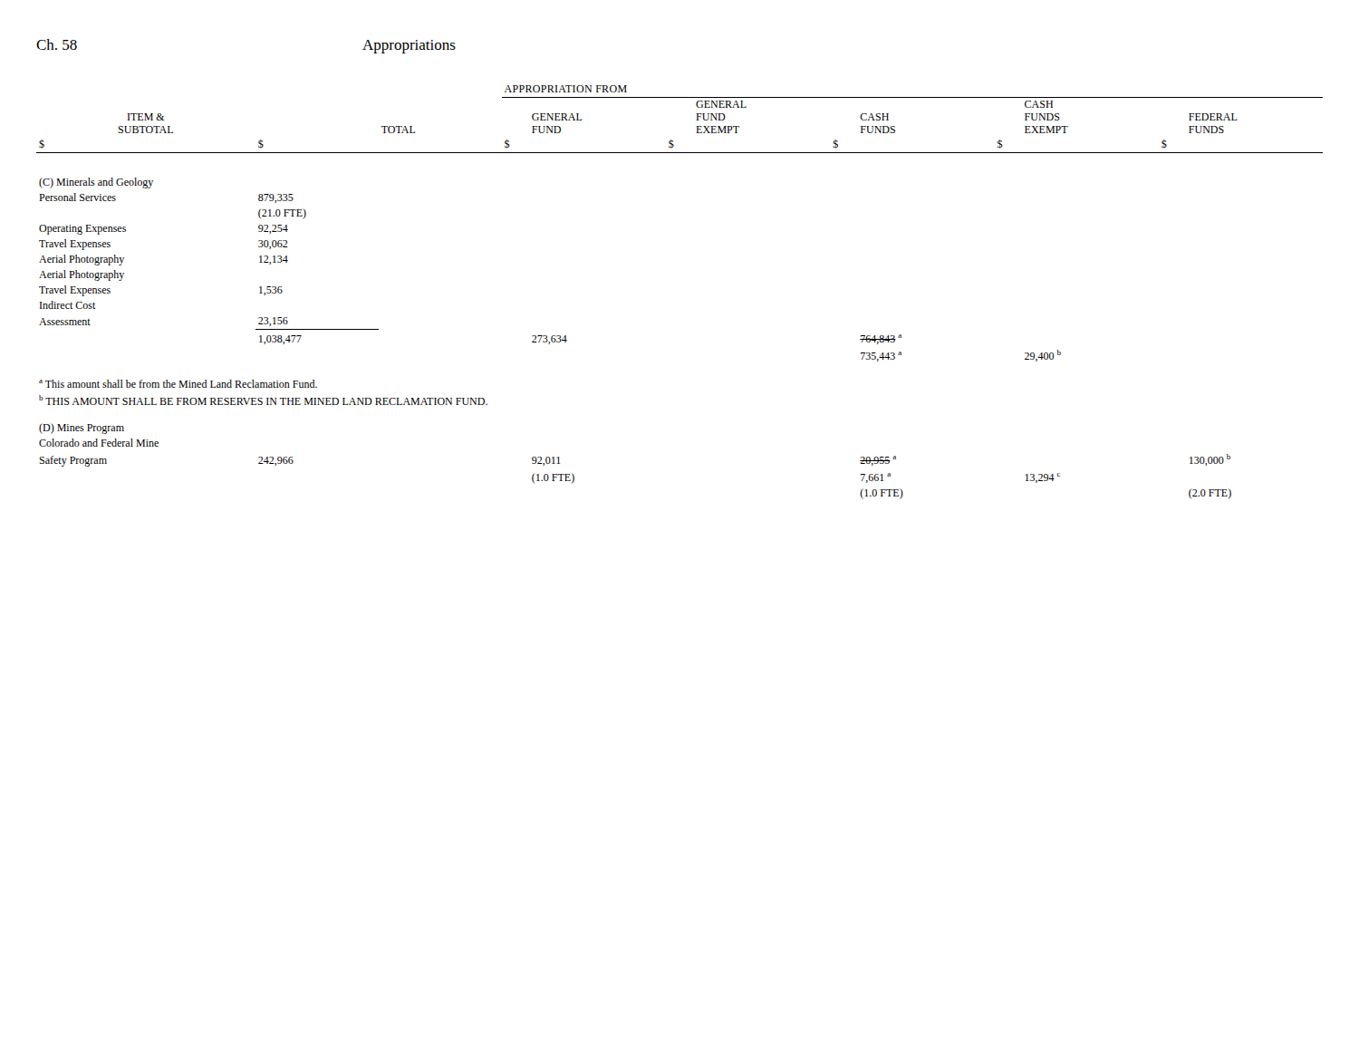Ch. 58
Appropriations
| | | | APPROPRIATION FROM |
| ITEM & SUBTOTAL | | TOTAL | | GENERAL FUND | | GENERAL FUND EXEMPT | | CASH FUNDS | | CASH FUNDS EXEMPT | | FEDERAL FUNDS |
| $ | $ | | $ | | $ | | $ | | $ | | $ | |
| (C) Minerals and Geology |
| Personal Services | 879,335 | | | | | | | | | | | |
| | (21.0 FTE) | | | | | | | | | | | |
| Operating Expenses | 92,254 | | | | | | | | | | | |
| Travel Expenses | 30,062 | | | | | | | | | | | |
| Aerial Photography | 12,134 | | | | | | | | | | | |
| Aerial Photography | | | | | | | | | | | | |
| Travel Expenses | 1,536 | | | | | | | | | | | |
| Indirect Cost | | | | | | | | | | | | |
| Assessment | 23,156 | | | | | | | | | | | |
| | 1,038,477 | | | 273,634 | | | | 764,843 a | | | | |
| | | | | | | | | 735,443 a | | 29,400 b | | |
| a This amount shall be from the Mined Land Reclamation Fund. |
| b THIS AMOUNT SHALL BE FROM RESERVES IN THE MINED LAND RECLAMATION FUND. |
| (D) Mines Program |
| Colorado and Federal Mine | | | | | | | | | | | | |
| Safety Program | 242,966 | | | 92,011 | | | | 20,955 a | | | | 130,000 b |
| | | | | (1.0 FTE) | | | | 7,661 a | | 13,294 c | | |
| | | | | | | | | (1.0 FTE) | | | | (2.0 FTE) |